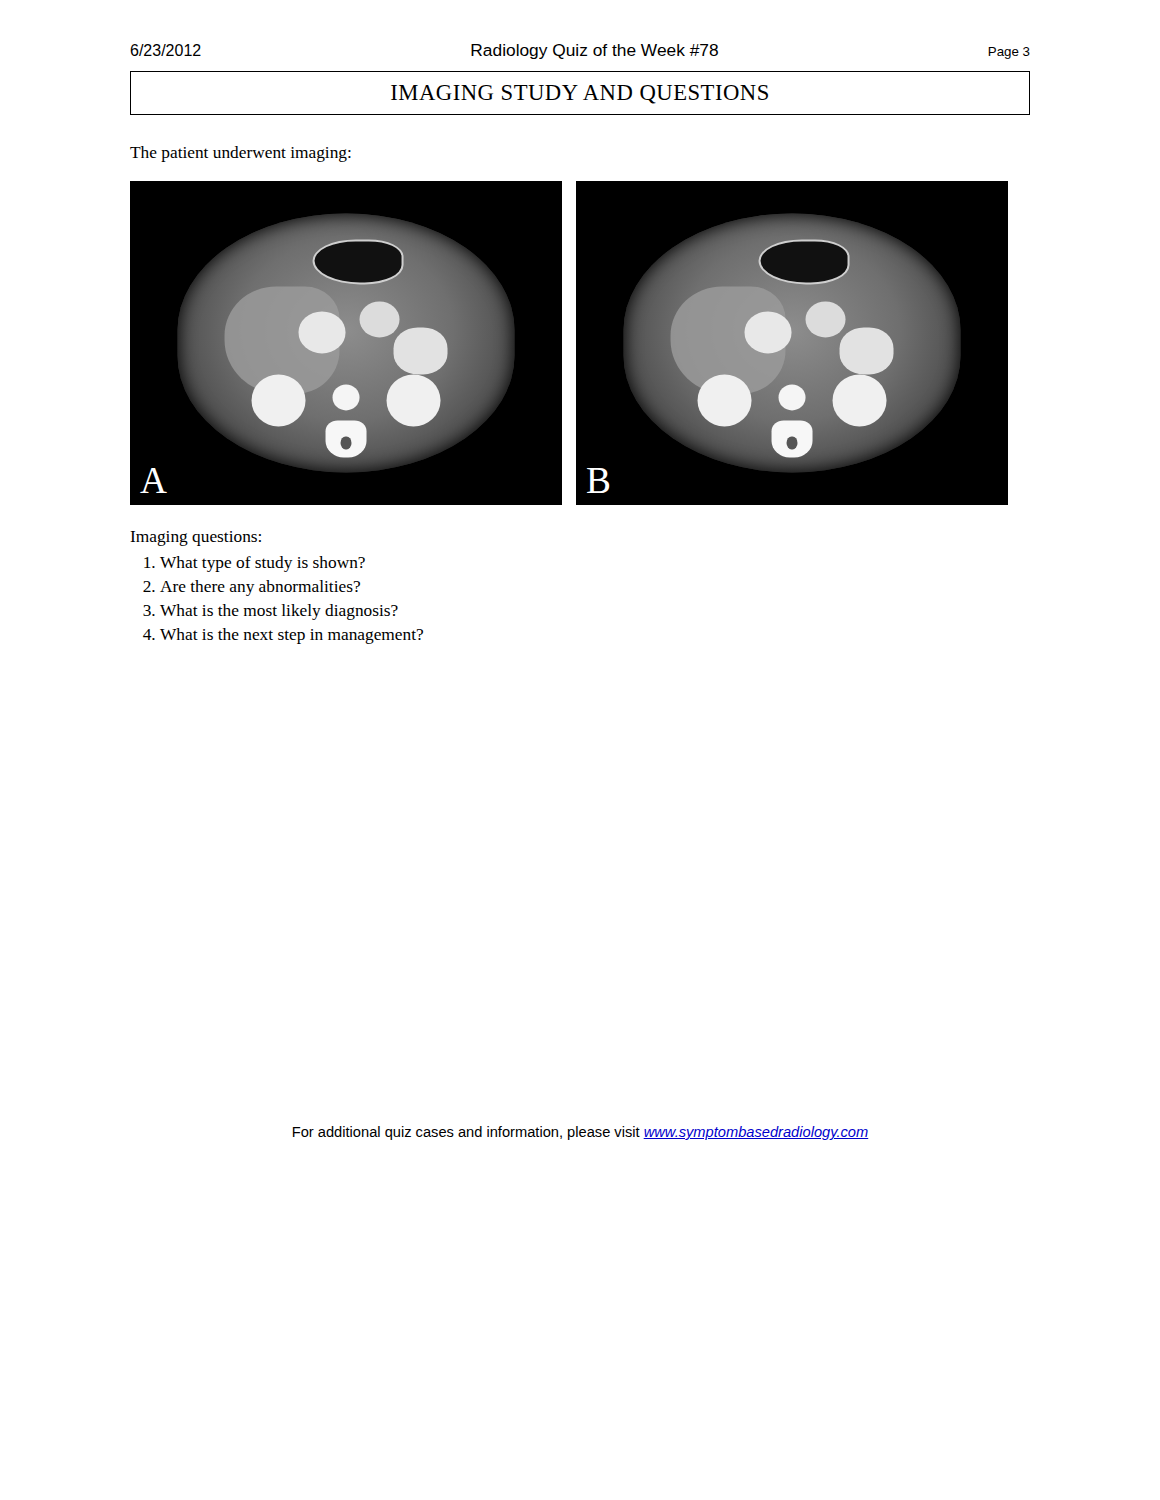6/23/2012 Radiology Quiz of the Week #78 Page 3
IMAGING STUDY AND QUESTIONS
The patient underwent imaging:
A
B
Imaging questions:
What type of study is shown?
Are there any abnormalities?
What is the most likely diagnosis?
What is the next step in management?
For additional quiz cases and information, please visit www.symptombasedradiology.com